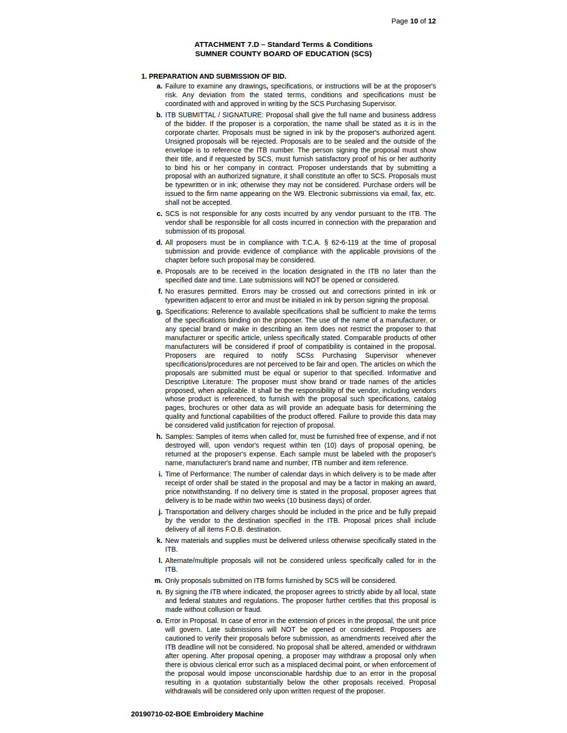Page 10 of 12
ATTACHMENT 7.D – Standard Terms & Conditions
SUMNER COUNTY BOARD OF EDUCATION (SCS)
PREPARATION AND SUBMISSION OF BID.
Failure to examine any drawings, specifications, or instructions will be at the proposer's risk. Any deviation from the stated terms, conditions and specifications must be coordinated with and approved in writing by the SCS Purchasing Supervisor.
ITB SUBMITTAL / SIGNATURE: Proposal shall give the full name and business address of the bidder. If the proposer is a corporation, the name shall be stated as it is in the corporate charter. Proposals must be signed in ink by the proposer's authorized agent. Unsigned proposals will be rejected. Proposals are to be sealed and the outside of the envelope is to reference the ITB number. The person signing the proposal must show their title, and if requested by SCS, must furnish satisfactory proof of his or her authority to bind his or her company in contract. Proposer understands that by submitting a proposal with an authorized signature, it shall constitute an offer to SCS. Proposals must be typewritten or in ink; otherwise they may not be considered. Purchase orders will be issued to the firm name appearing on the W9. Electronic submissions via email, fax, etc. shall not be accepted.
SCS is not responsible for any costs incurred by any vendor pursuant to the ITB. The vendor shall be responsible for all costs incurred in connection with the preparation and submission of its proposal.
All proposers must be in compliance with T.C.A. § 62-6-119 at the time of proposal submission and provide evidence of compliance with the applicable provisions of the chapter before such proposal may be considered.
Proposals are to be received in the location designated in the ITB no later than the specified date and time. Late submissions will NOT be opened or considered.
No erasures permitted. Errors may be crossed out and corrections printed in ink or typewritten adjacent to error and must be initialed in ink by person signing the proposal.
Specifications: Reference to available specifications shall be sufficient to make the terms of the specifications binding on the proposer. The use of the name of a manufacturer, or any special brand or make in describing an item does not restrict the proposer to that manufacturer or specific article, unless specifically stated. Comparable products of other manufacturers will be considered if proof of compatibility is contained in the proposal. Proposers are required to notify SCSs Purchasing Supervisor whenever specifications/procedures are not perceived to be fair and open. The articles on which the proposals are submitted must be equal or superior to that specified. Informative and Descriptive Literature: The proposer must show brand or trade names of the articles proposed, when applicable. It shall be the responsibility of the vendor, including vendors whose product is referenced, to furnish with the proposal such specifications, catalog pages, brochures or other data as will provide an adequate basis for determining the quality and functional capabilities of the product offered. Failure to provide this data may be considered valid justification for rejection of proposal.
Samples: Samples of items when called for, must be furnished free of expense, and if not destroyed will, upon vendor's request within ten (10) days of proposal opening, be returned at the proposer's expense. Each sample must be labeled with the proposer's name, manufacturer's brand name and number, ITB number and item reference.
Time of Performance: The number of calendar days in which delivery is to be made after receipt of order shall be stated in the proposal and may be a factor in making an award, price notwithstanding. If no delivery time is stated in the proposal, proposer agrees that delivery is to be made within two weeks (10 business days) of order.
Transportation and delivery charges should be included in the price and be fully prepaid by the vendor to the destination specified in the ITB. Proposal prices shall include delivery of all items F.O.B. destination.
New materials and supplies must be delivered unless otherwise specifically stated in the ITB.
Alternate/multiple proposals will not be considered unless specifically called for in the ITB.
Only proposals submitted on ITB forms furnished by SCS will be considered.
By signing the ITB where indicated, the proposer agrees to strictly abide by all local, state and federal statutes and regulations. The proposer further certifies that this proposal is made without collusion or fraud.
Error in Proposal. In case of error in the extension of prices in the proposal, the unit price will govern. Late submissions will NOT be opened or considered. Proposers are cautioned to verify their proposals before submission, as amendments received after the ITB deadline will not be considered. No proposal shall be altered, amended or withdrawn after opening. After proposal opening, a proposer may withdraw a proposal only when there is obvious clerical error such as a misplaced decimal point, or when enforcement of the proposal would impose unconscionable hardship due to an error in the proposal resulting in a quotation substantially below the other proposals received. Proposal withdrawals will be considered only upon written request of the proposer.
20190710-02-BOE Embroidery Machine